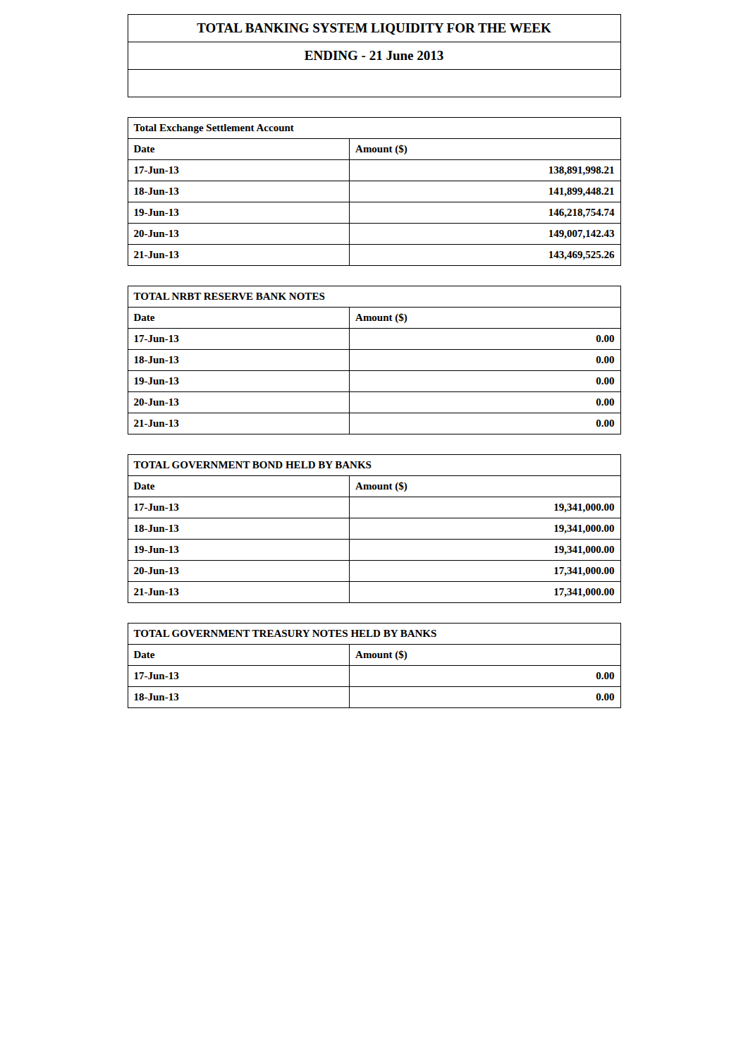| TOTAL BANKING SYSTEM LIQUIDITY FOR THE WEEK |
| ENDING - 21 June 2013 |
| Total Exchange Settlement Account |
| Date | Amount ($) |
| 17-Jun-13 | 138,891,998.21 |
| 18-Jun-13 | 141,899,448.21 |
| 19-Jun-13 | 146,218,754.74 |
| 20-Jun-13 | 149,007,142.43 |
| 21-Jun-13 | 143,469,525.26 |
| TOTAL NRBT RESERVE BANK NOTES |
| Date | Amount ($) |
| 17-Jun-13 | 0.00 |
| 18-Jun-13 | 0.00 |
| 19-Jun-13 | 0.00 |
| 20-Jun-13 | 0.00 |
| 21-Jun-13 | 0.00 |
| TOTAL GOVERNMENT BOND HELD BY BANKS |
| Date | Amount ($) |
| 17-Jun-13 | 19,341,000.00 |
| 18-Jun-13 | 19,341,000.00 |
| 19-Jun-13 | 19,341,000.00 |
| 20-Jun-13 | 17,341,000.00 |
| 21-Jun-13 | 17,341,000.00 |
| TOTAL GOVERNMENT TREASURY NOTES HELD BY BANKS |
| Date | Amount ($) |
| 17-Jun-13 | 0.00 |
| 18-Jun-13 | 0.00 |